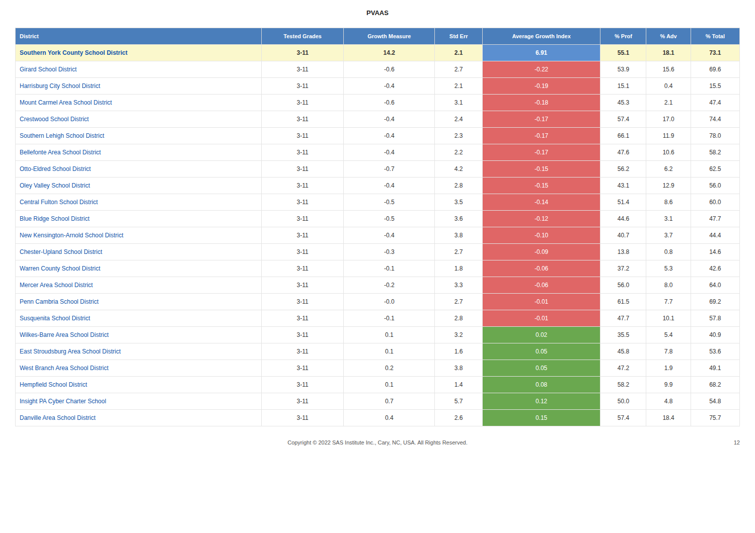PVAAS
| District | Tested Grades | Growth Measure | Std Err | Average Growth Index | % Prof | % Adv | % Total |
| --- | --- | --- | --- | --- | --- | --- | --- |
| Southern York County School District | 3-11 | 14.2 | 2.1 | 6.91 | 55.1 | 18.1 | 73.1 |
| Girard School District | 3-11 | -0.6 | 2.7 | -0.22 | 53.9 | 15.6 | 69.6 |
| Harrisburg City School District | 3-11 | -0.4 | 2.1 | -0.19 | 15.1 | 0.4 | 15.5 |
| Mount Carmel Area School District | 3-11 | -0.6 | 3.1 | -0.18 | 45.3 | 2.1 | 47.4 |
| Crestwood School District | 3-11 | -0.4 | 2.4 | -0.17 | 57.4 | 17.0 | 74.4 |
| Southern Lehigh School District | 3-11 | -0.4 | 2.3 | -0.17 | 66.1 | 11.9 | 78.0 |
| Bellefonte Area School District | 3-11 | -0.4 | 2.2 | -0.17 | 47.6 | 10.6 | 58.2 |
| Otto-Eldred School District | 3-11 | -0.7 | 4.2 | -0.15 | 56.2 | 6.2 | 62.5 |
| Oley Valley School District | 3-11 | -0.4 | 2.8 | -0.15 | 43.1 | 12.9 | 56.0 |
| Central Fulton School District | 3-11 | -0.5 | 3.5 | -0.14 | 51.4 | 8.6 | 60.0 |
| Blue Ridge School District | 3-11 | -0.5 | 3.6 | -0.12 | 44.6 | 3.1 | 47.7 |
| New Kensington-Arnold School District | 3-11 | -0.4 | 3.8 | -0.10 | 40.7 | 3.7 | 44.4 |
| Chester-Upland School District | 3-11 | -0.3 | 2.7 | -0.09 | 13.8 | 0.8 | 14.6 |
| Warren County School District | 3-11 | -0.1 | 1.8 | -0.06 | 37.2 | 5.3 | 42.6 |
| Mercer Area School District | 3-11 | -0.2 | 3.3 | -0.06 | 56.0 | 8.0 | 64.0 |
| Penn Cambria School District | 3-11 | -0.0 | 2.7 | -0.01 | 61.5 | 7.7 | 69.2 |
| Susquenita School District | 3-11 | -0.1 | 2.8 | -0.01 | 47.7 | 10.1 | 57.8 |
| Wilkes-Barre Area School District | 3-11 | 0.1 | 3.2 | 0.02 | 35.5 | 5.4 | 40.9 |
| East Stroudsburg Area School District | 3-11 | 0.1 | 1.6 | 0.05 | 45.8 | 7.8 | 53.6 |
| West Branch Area School District | 3-11 | 0.2 | 3.8 | 0.05 | 47.2 | 1.9 | 49.1 |
| Hempfield School District | 3-11 | 0.1 | 1.4 | 0.08 | 58.2 | 9.9 | 68.2 |
| Insight PA Cyber Charter School | 3-11 | 0.7 | 5.7 | 0.12 | 50.0 | 4.8 | 54.8 |
| Danville Area School District | 3-11 | 0.4 | 2.6 | 0.15 | 57.4 | 18.4 | 75.7 |
Copyright © 2022 SAS Institute Inc., Cary, NC, USA. All Rights Reserved. 12